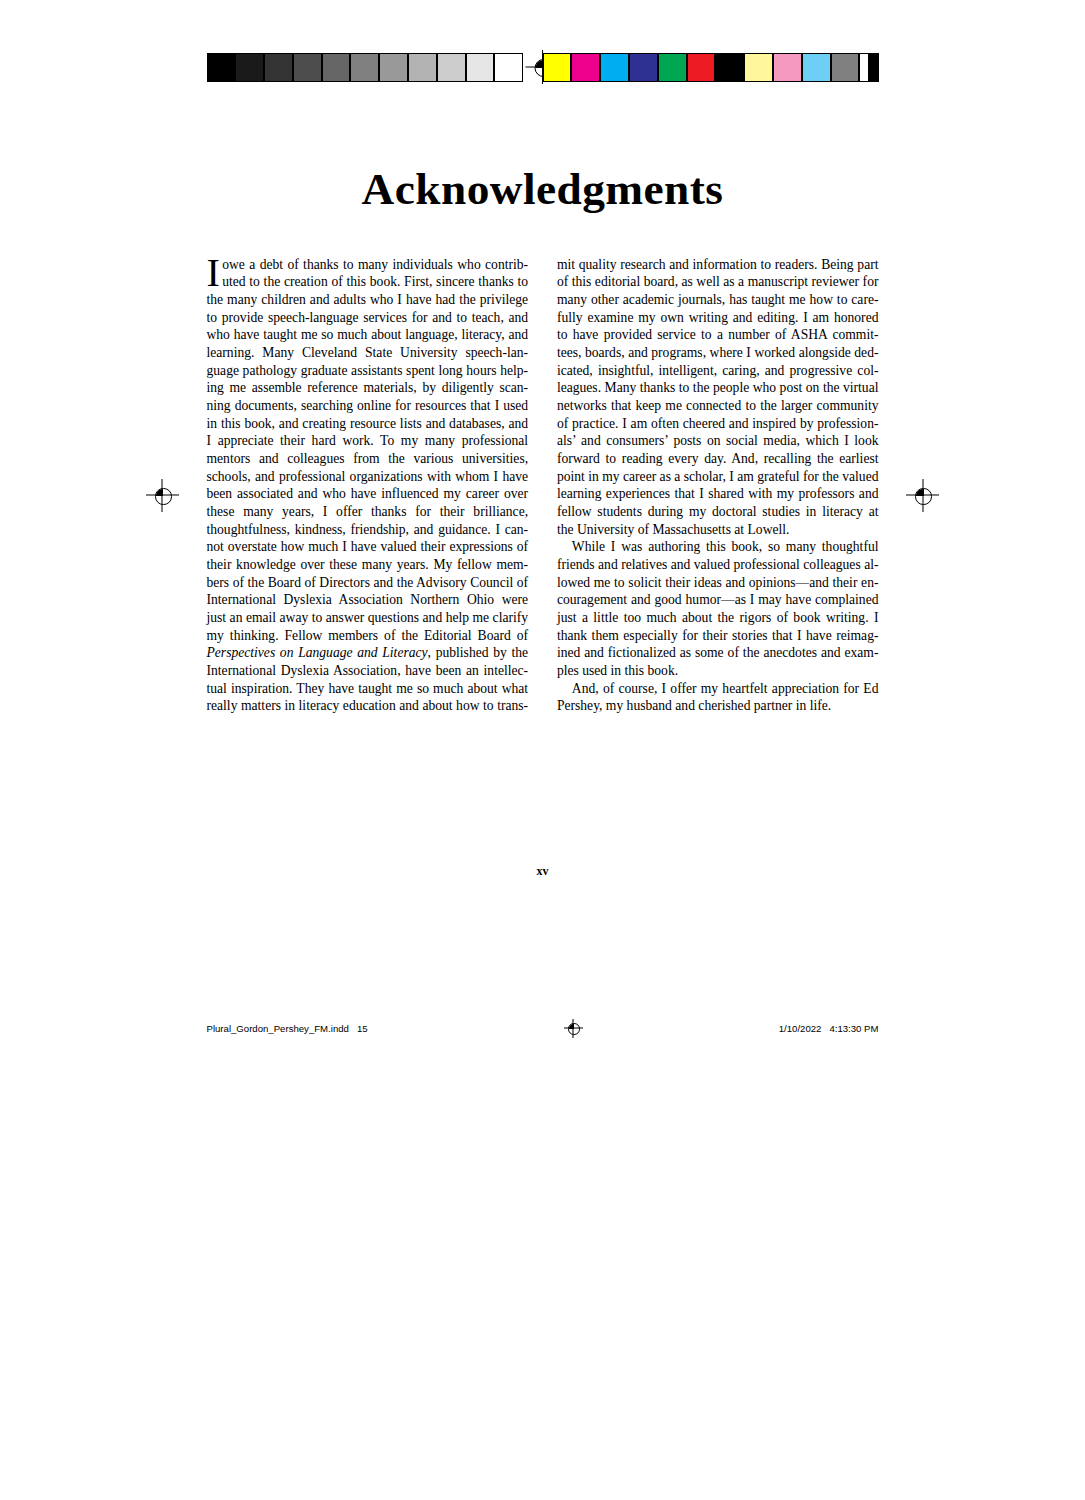Acknowledgments
Iowe a debt of thanks to many individuals who contributed to the creation of this book. First, sincere thanks to the many children and adults who I have had the privilege to provide speech-language services for and to teach, and who have taught me so much about language, literacy, and learning. Many Cleveland State University speech-language pathology graduate assistants spent long hours helping me assemble reference materials, by diligently scanning documents, searching online for resources that I used in this book, and creating resource lists and databases, and I appreciate their hard work. To my many professional mentors and colleagues from the various universities, schools, and professional organizations with whom I have been associated and who have influenced my career over these many years, I offer thanks for their brilliance, thoughtfulness, kindness, friendship, and guidance. I cannot overstate how much I have valued their expressions of their knowledge over these many years. My fellow members of the Board of Directors and the Advisory Council of International Dyslexia Association Northern Ohio were just an email away to answer questions and help me clarify my thinking. Fellow members of the Editorial Board of Perspectives on Language and Literacy, published by the International Dyslexia Association, have been an intellectual inspiration. They have taught me so much about what really matters in literacy education and about how to transmit quality research and information to readers. Being part of this editorial board, as well as a manuscript reviewer for many other academic journals, has taught me how to carefully examine my own writing and editing. I am honored to have provided service to a number of ASHA committees, boards, and programs, where I worked alongside dedicated, insightful, intelligent, caring, and progressive colleagues. Many thanks to the people who post on the virtual networks that keep me connected to the larger community of practice. I am often cheered and inspired by professionals’ and consumers’ posts on social media, which I look forward to reading every day. And, recalling the earliest point in my career as a scholar, I am grateful for the valued learning experiences that I shared with my professors and fellow students during my doctoral studies in literacy at the University of Massachusetts at Lowell.
While I was authoring this book, so many thoughtful friends and relatives and valued professional colleagues allowed me to solicit their ideas and opinions—and their encouragement and good humor—as I may have complained just a little too much about the rigors of book writing. I thank them especially for their stories that I have reimagined and fictionalized as some of the anecdotes and examples used in this book.
And, of course, I offer my heartfelt appreciation for Ed Pershey, my husband and cherished partner in life.
xv
Plural_Gordon_Pershey_FM.indd 15 1/10/2022 4:13:30 PM